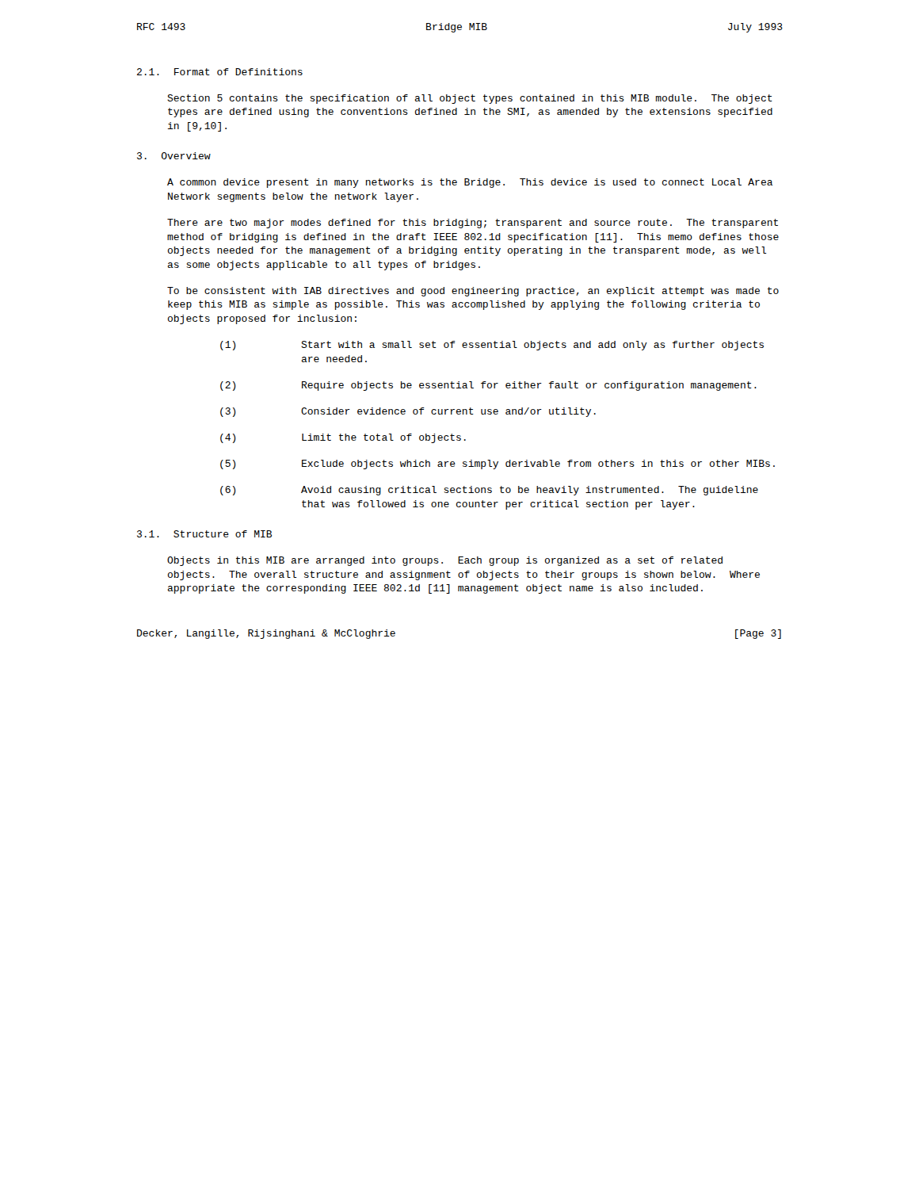RFC 1493 Bridge MIB July 1993
2.1. Format of Definitions
Section 5 contains the specification of all object types contained in this MIB module. The object types are defined using the conventions defined in the SMI, as amended by the extensions specified in [9,10].
3. Overview
A common device present in many networks is the Bridge. This device is used to connect Local Area Network segments below the network layer.
There are two major modes defined for this bridging; transparent and source route. The transparent method of bridging is defined in the draft IEEE 802.1d specification [11]. This memo defines those objects needed for the management of a bridging entity operating in the transparent mode, as well as some objects applicable to all types of bridges.
To be consistent with IAB directives and good engineering practice, an explicit attempt was made to keep this MIB as simple as possible. This was accomplished by applying the following criteria to objects proposed for inclusion:
(1) Start with a small set of essential objects and add only as further objects are needed.
(2) Require objects be essential for either fault or configuration management.
(3) Consider evidence of current use and/or utility.
(4) Limit the total of objects.
(5) Exclude objects which are simply derivable from others in this or other MIBs.
(6) Avoid causing critical sections to be heavily instrumented. The guideline that was followed is one counter per critical section per layer.
3.1. Structure of MIB
Objects in this MIB are arranged into groups. Each group is organized as a set of related objects. The overall structure and assignment of objects to their groups is shown below. Where appropriate the corresponding IEEE 802.1d [11] management object name is also included.
Decker, Langille, Rijsinghani & McCloghrie [Page 3]